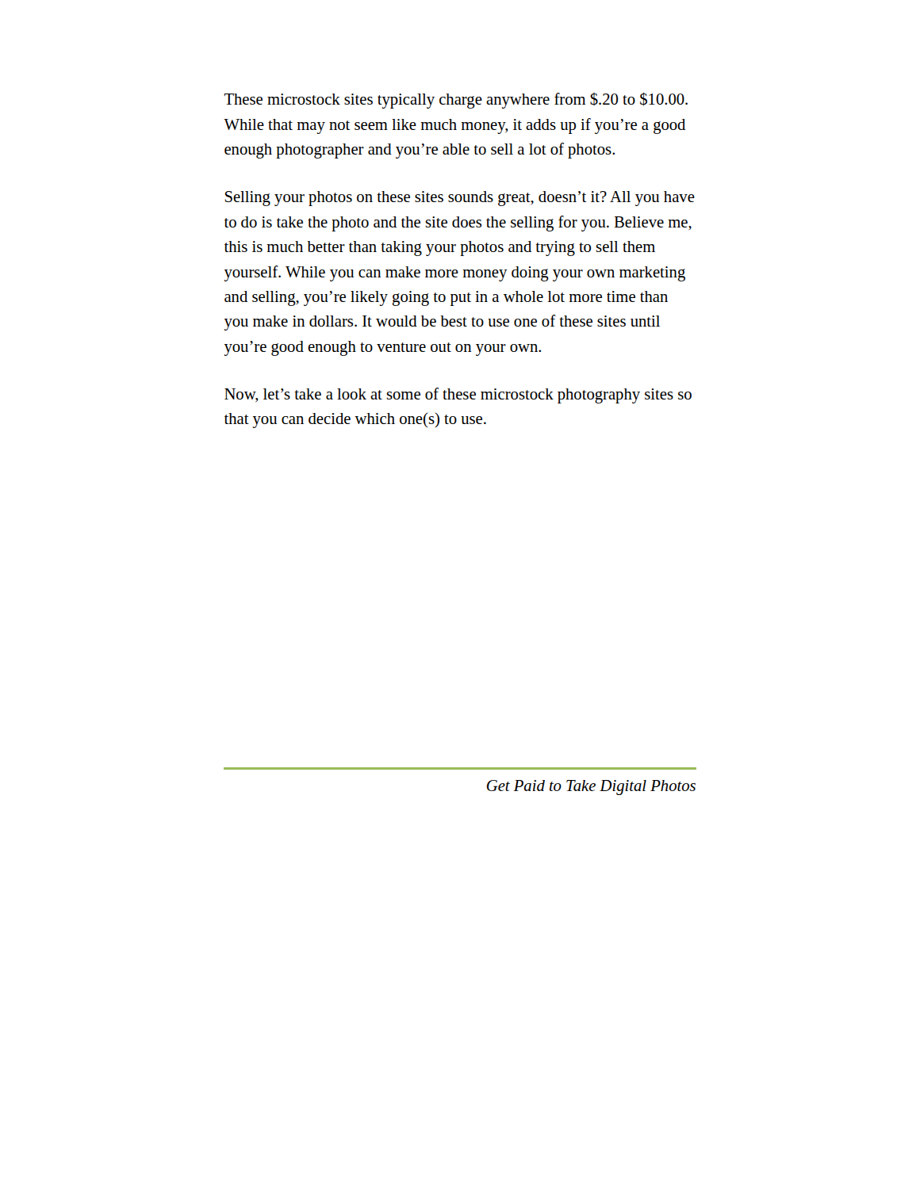These microstock sites typically charge anywhere from $.20 to $10.00. While that may not seem like much money, it adds up if you’re a good enough photographer and you’re able to sell a lot of photos.
Selling your photos on these sites sounds great, doesn’t it? All you have to do is take the photo and the site does the selling for you. Believe me, this is much better than taking your photos and trying to sell them yourself. While you can make more money doing your own marketing and selling, you’re likely going to put in a whole lot more time than you make in dollars. It would be best to use one of these sites until you’re good enough to venture out on your own.
Now, let’s take a look at some of these microstock photography sites so that you can decide which one(s) to use.
Get Paid to Take Digital Photos